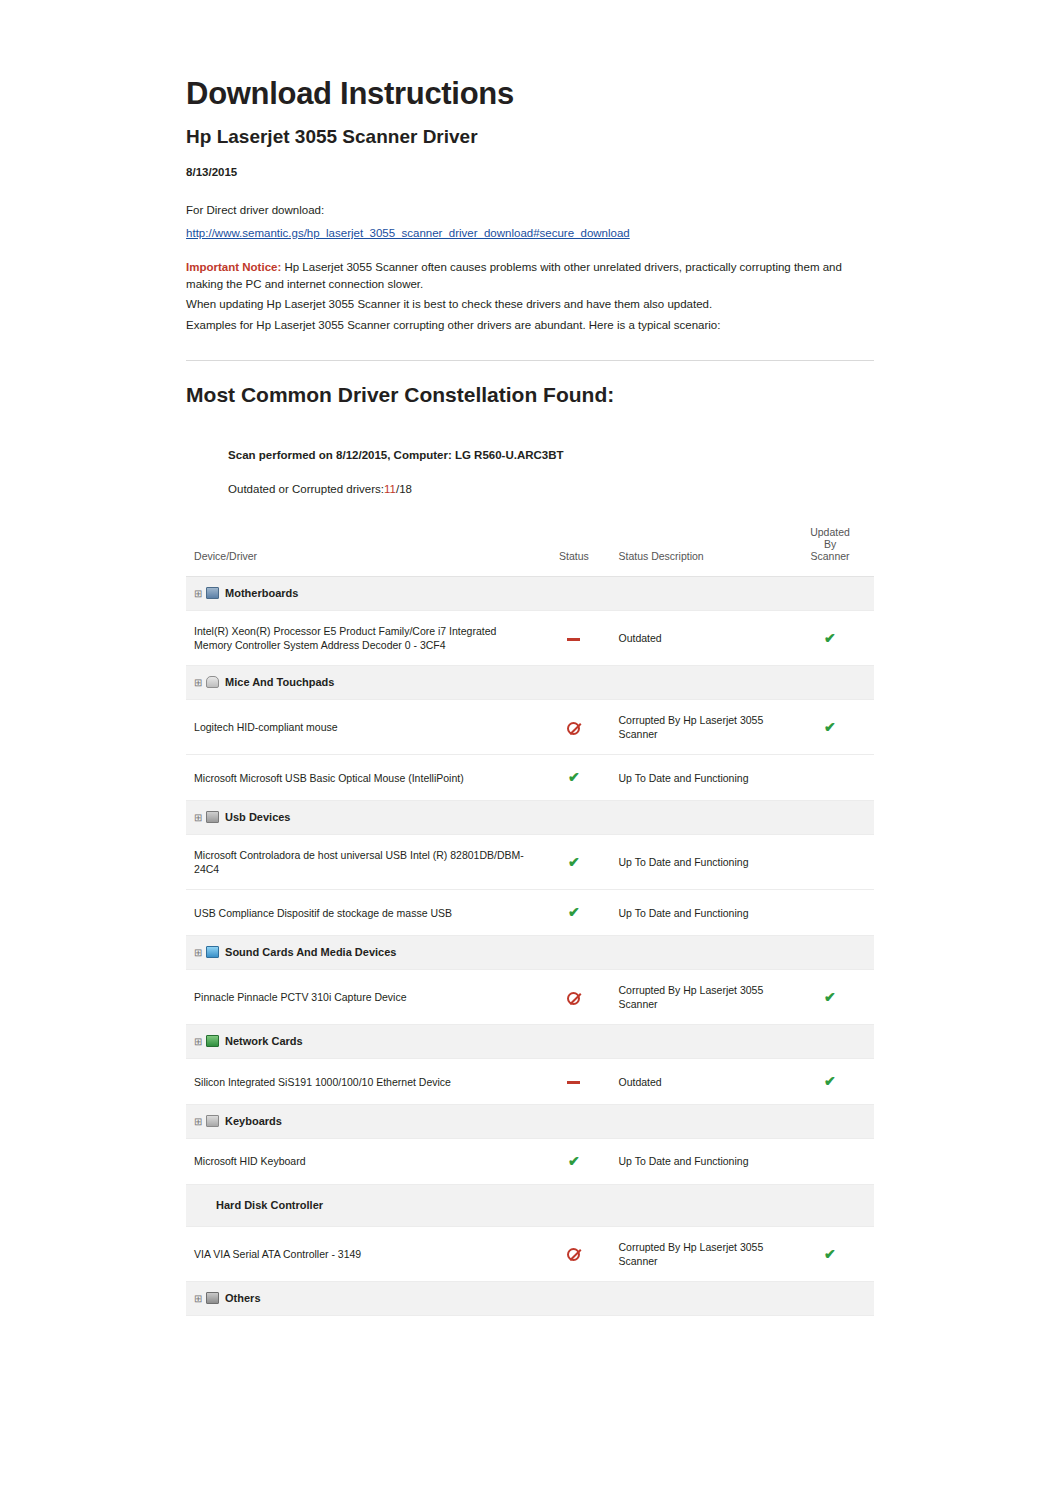Download Instructions
Hp Laserjet 3055 Scanner Driver
8/13/2015
For Direct driver download:
http://www.semantic.gs/hp_laserjet_3055_scanner_driver_download#secure_download
Important Notice: Hp Laserjet 3055 Scanner often causes problems with other unrelated drivers, practically corrupting them and making the PC and internet connection slower.
When updating Hp Laserjet 3055 Scanner it is best to check these drivers and have them also updated.
Examples for Hp Laserjet 3055 Scanner corrupting other drivers are abundant. Here is a typical scenario:
Most Common Driver Constellation Found:
Scan performed on 8/12/2015, Computer: LG R560-U.ARC3BT
Outdated or Corrupted drivers:11/18
| Device/Driver | Status | Status Description | Updated By Scanner |
| --- | --- | --- | --- |
| ⊞ Motherboards |
| Intel(R) Xeon(R) Processor E5 Product Family/Core i7 Integrated Memory Controller System Address Decoder 0 - 3CF4 | | Outdated | ✔ |
| ⊞ Mice And Touchpads |
| Logitech HID-compliant mouse | | Corrupted By Hp Laserjet 3055 Scanner | ✔ |
| Microsoft Microsoft USB Basic Optical Mouse (IntelliPoint) | ✔ | Up To Date and Functioning | |
| ⊞ Usb Devices |
| Microsoft Controladora de host universal USB Intel (R) 82801DB/DBM- 24C4 | ✔ | Up To Date and Functioning | |
| USB Compliance Dispositif de stockage de masse USB | ✔ | Up To Date and Functioning | |
| ⊞ Sound Cards And Media Devices |
| Pinnacle Pinnacle PCTV 310i Capture Device | | Corrupted By Hp Laserjet 3055 Scanner | ✔ |
| ⊞ Network Cards |
| Silicon Integrated SiS191 1000/100/10 Ethernet Device | | Outdated | ✔ |
| ⊞ Keyboards |
| Microsoft HID Keyboard | ✔ | Up To Date and Functioning | |
| Hard Disk Controller |
| VIA VIA Serial ATA Controller - 3149 | | Corrupted By Hp Laserjet 3055 Scanner | ✔ |
| ⊞ Others |